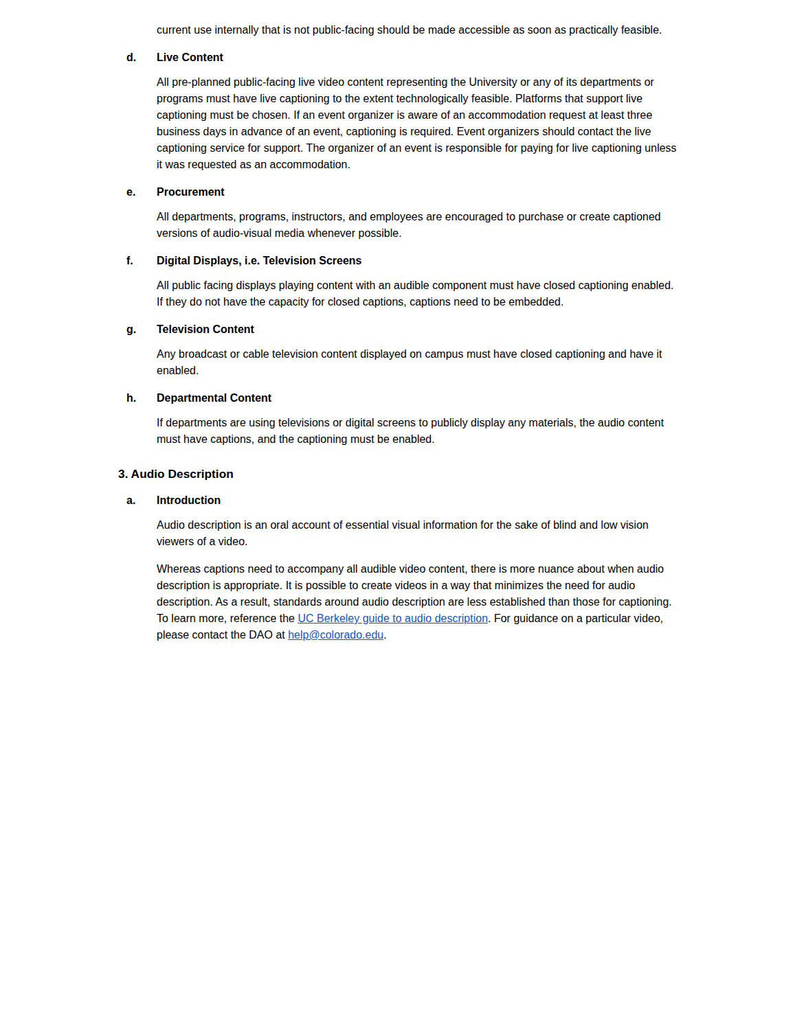current use internally that is not public-facing should be made accessible as soon as practically feasible.
d. Live Content
All pre-planned public-facing live video content representing the University or any of its departments or programs must have live captioning to the extent technologically feasible. Platforms that support live captioning must be chosen. If an event organizer is aware of an accommodation request at least three business days in advance of an event, captioning is required. Event organizers should contact the live captioning service for support. The organizer of an event is responsible for paying for live captioning unless it was requested as an accommodation.
e. Procurement
All departments, programs, instructors, and employees are encouraged to purchase or create captioned versions of audio-visual media whenever possible.
f. Digital Displays, i.e. Television Screens
All public facing displays playing content with an audible component must have closed captioning enabled. If they do not have the capacity for closed captions, captions need to be embedded.
g. Television Content
Any broadcast or cable television content displayed on campus must have closed captioning and have it enabled.
h. Departmental Content
If departments are using televisions or digital screens to publicly display any materials, the audio content must have captions, and the captioning must be enabled.
3. Audio Description
a. Introduction
Audio description is an oral account of essential visual information for the sake of blind and low vision viewers of a video.
Whereas captions need to accompany all audible video content, there is more nuance about when audio description is appropriate. It is possible to create videos in a way that minimizes the need for audio description. As a result, standards around audio description are less established than those for captioning. To learn more, reference the UC Berkeley guide to audio description. For guidance on a particular video, please contact the DAO at help@colorado.edu.